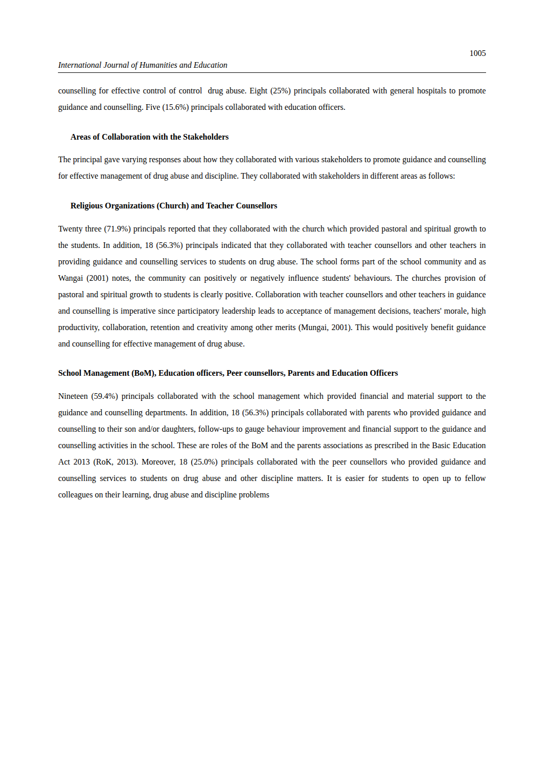1005
International Journal of Humanities and Education
counselling for effective control of control drug abuse. Eight (25%) principals collaborated with general hospitals to promote guidance and counselling. Five (15.6%) principals collaborated with education officers.
Areas of Collaboration with the Stakeholders
The principal gave varying responses about how they collaborated with various stakeholders to promote guidance and counselling for effective management of drug abuse and discipline. They collaborated with stakeholders in different areas as follows:
Religious Organizations (Church) and Teacher Counsellors
Twenty three (71.9%) principals reported that they collaborated with the church which provided pastoral and spiritual growth to the students. In addition, 18 (56.3%) principals indicated that they collaborated with teacher counsellors and other teachers in providing guidance and counselling services to students on drug abuse. The school forms part of the school community and as Wangai (2001) notes, the community can positively or negatively influence students' behaviours. The churches provision of pastoral and spiritual growth to students is clearly positive. Collaboration with teacher counsellors and other teachers in guidance and counselling is imperative since participatory leadership leads to acceptance of management decisions, teachers' morale, high productivity, collaboration, retention and creativity among other merits (Mungai, 2001). This would positively benefit guidance and counselling for effective management of drug abuse.
School Management (BoM), Education officers, Peer counsellors, Parents and Education Officers
Nineteen (59.4%) principals collaborated with the school management which provided financial and material support to the guidance and counselling departments. In addition, 18 (56.3%) principals collaborated with parents who provided guidance and counselling to their son and/or daughters, follow-ups to gauge behaviour improvement and financial support to the guidance and counselling activities in the school. These are roles of the BoM and the parents associations as prescribed in the Basic Education Act 2013 (RoK, 2013). Moreover, 18 (25.0%) principals collaborated with the peer counsellors who provided guidance and counselling services to students on drug abuse and other discipline matters. It is easier for students to open up to fellow colleagues on their learning, drug abuse and discipline problems